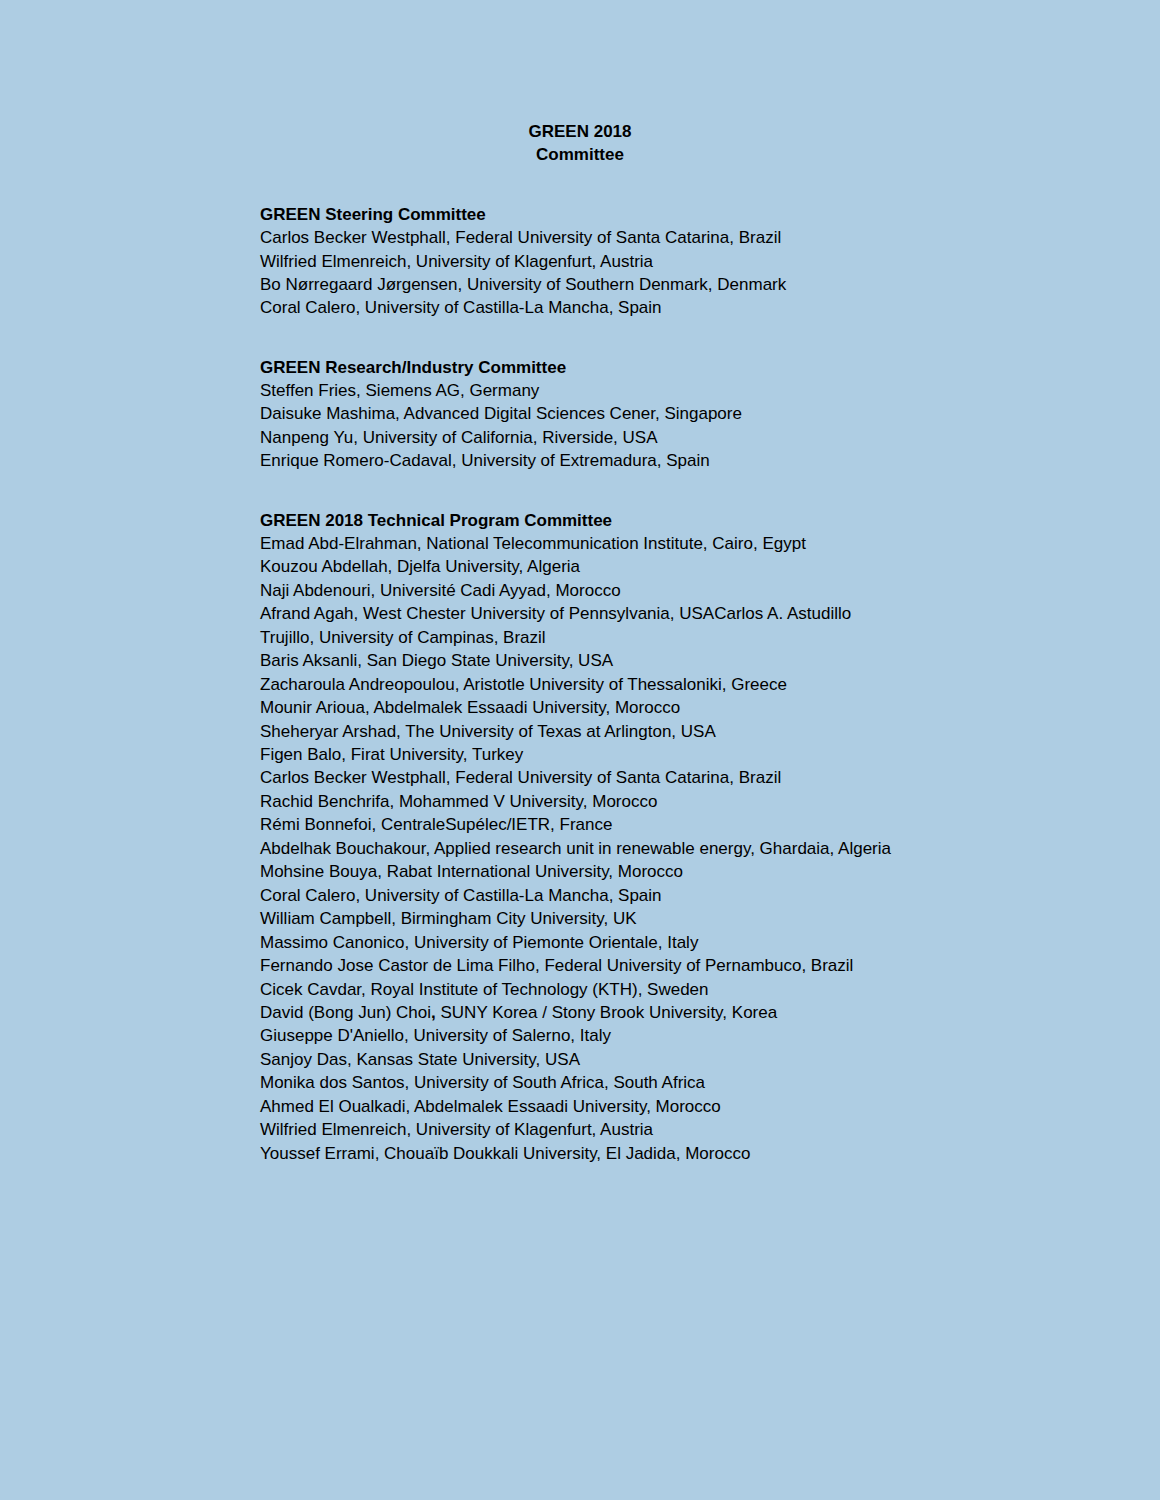GREEN 2018Committee
GREEN Steering Committee
Carlos Becker Westphall, Federal University of Santa Catarina, Brazil
Wilfried Elmenreich, University of Klagenfurt, Austria
Bo Nørregaard Jørgensen, University of Southern Denmark, Denmark
Coral Calero, University of Castilla-La Mancha, Spain
GREEN Research/Industry Committee
Steffen Fries, Siemens AG, Germany
Daisuke Mashima, Advanced Digital Sciences Cener, Singapore
Nanpeng Yu, University of California, Riverside, USA
Enrique Romero-Cadaval, University of Extremadura, Spain
GREEN 2018 Technical Program Committee
Emad Abd-Elrahman, National Telecommunication Institute, Cairo, Egypt
Kouzou Abdellah, Djelfa University, Algeria
Naji Abdenouri, Université Cadi Ayyad, Morocco
Afrand Agah, West Chester University of Pennsylvania, USACarlos A. Astudillo Trujillo, University of Campinas, Brazil
Baris Aksanli, San Diego State University, USA
Zacharoula Andreopoulou, Aristotle University of Thessaloniki, Greece
Mounir Arioua, Abdelmalek Essaadi University, Morocco
Sheheryar Arshad, The University of Texas at Arlington, USA
Figen Balo, Firat University, Turkey
Carlos Becker Westphall, Federal University of Santa Catarina, Brazil
Rachid Benchrifa, Mohammed V University, Morocco
Rémi Bonnefoi, CentraleSupélec/IETR, France
Abdelhak Bouchakour, Applied research unit in renewable energy, Ghardaia, Algeria
Mohsine Bouya, Rabat International University, Morocco
Coral Calero, University of Castilla-La Mancha, Spain
William Campbell, Birmingham City University, UK
Massimo Canonico, University of Piemonte Orientale, Italy
Fernando Jose Castor de Lima Filho, Federal University of Pernambuco, Brazil
Cicek Cavdar, Royal Institute of Technology (KTH), Sweden
David (Bong Jun) Choi, SUNY Korea / Stony Brook University, Korea
Giuseppe D'Aniello, University of Salerno, Italy
Sanjoy Das, Kansas State University, USA
Monika dos Santos, University of South Africa, South Africa
Ahmed El Oualkadi, Abdelmalek Essaadi University, Morocco
Wilfried Elmenreich, University of Klagenfurt, Austria
Youssef Errami, Chouaïb Doukkali University, El Jadida, Morocco